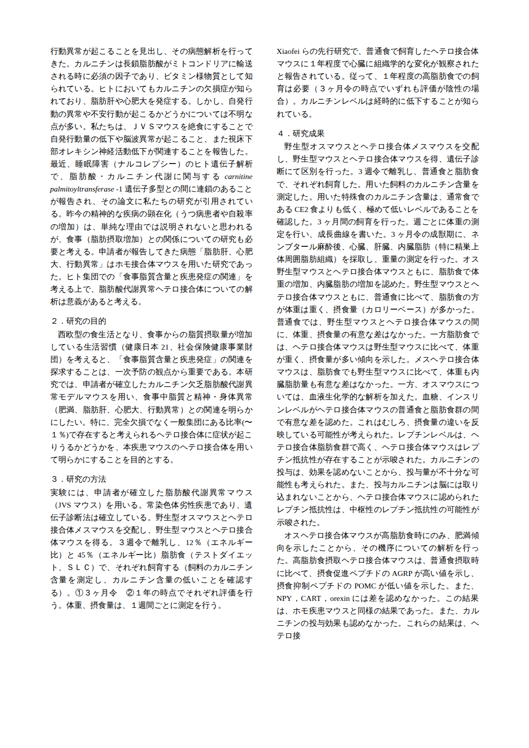行動異常が起こることを見出し、その病態解析を行ってきた。カルニチンは長鎖脂肪酸がミトコンドリアに輸送される時に必須の因子であり、ビタミン様物質として知られている。ヒトにおいてもカルニチンの欠損症が知られており、脂肪肝や心肥大を発症する。しかし、自発行動の異常や不安行動が起こるかどうかについては不明な点が多い。私たちは、ＪＶＳマウスを絶食にすることで自発行動量の低下や脳波異常が起こること、また視床下部オレキシン神経活動低下が関連することを報告した。最近、睡眠障害（ナルコレプシー）のヒト遺伝子解析で、脂肪酸・カルニチン代謝に関与する carnitine palmitoyltransferase -1 遺伝子多型との間に連鎖のあることが報告され、その論文に私たちの研究が引用されている。昨今の精神的な疾病の顕在化（うつ病患者や自殺率の増加）は、単純な理由では説明されないと思われるが、食事（脂肪摂取増加）との関係についての研究も必要と考える。申請者が報告してきた病態「脂肪肝、心肥大、行動異常」はホモ接合体マウスを用いた研究であった。ヒト集団での「食事脂質含量と疾患発症の関連」を考える上で、脂肪酸代謝異常ヘテロ接合体についての解析は意義があると考える。
２．研究の目的
西欧型の食生活となり、食事からの脂質摂取量が増加している生活習慣（健康日本 21、社会保険健康事業財団）を考えると、「食事脂質含量と疾患発症」の関連を探求することは、一次予防の観点から重要である。本研究では、申請者が確立したカルニチン欠乏脂肪酸代謝異常モデルマウスを用い、食事中脂質と精神・身体異常（肥満、脂肪肝、心肥大、行動異常）との関連を明らかにしたい。特に、完全欠損でなく一般集団にある比率(〜１％)で存在すると考えられるヘテロ接合体に症状が起こりうるかどうかを、本疾患マウスのヘテロ接合体を用いて明らかにすることを目的とする。
３．研究の方法
実験には、申請者が確立した脂肪酸代謝異常マウス（JVS マウス）を用いる。常染色体劣性疾患であり、遺伝子診断法は確立している。野生型オスマウスとヘテロ接合体メスマウスを交配し、野生型マウスとヘテロ接合体マウスを得る。３週令で離乳し、12％（エネルギー比）と 45％（エネルギー比）脂肪食（テストダイエット、ＳＬＣ）で、それぞれ飼育する（飼料のカルニチン含量を測定し、カルニチン含量の低いことを確認する）。①３ヶ月令　②１年の時点でそれぞれ評価を行う。体重、摂食量は、１週間ごとに測定を行う。
Xiaofei らの先行研究で、普通食で飼育したヘテロ接合体マウスに１年程度で心臓に組織学的な変化が観察されたと報告されている。従って、１年程度の高脂肪食での飼育は必要（３ヶ月令の時点でいずれも評価が陰性の場合）。カルニチンレベルは経時的に低下することが知られている。
４．研究成果
野生型オスマウスとヘテロ接合体メスマウスを交配し、野生型マウスとヘテロ接合体マウスを得、遺伝子診断にて区別を行った。3 週令で離乳し、普通食と脂肪食で、それぞれ飼育した。用いた飼料のカルニチン含量を測定した。用いた特殊食のカルニチン含量は、通常食である CE2 食よりも低く、極めて低いレベルであることを確認した。3 ヶ月間の飼育を行った。週ごとに体重の測定を行い、成長曲線を書いた。3 ヶ月令の成獣期に、ネンブタール麻酔後、心臓、肝臓、内臓脂肪（特に精巣上体周囲脂肪組織）を採取し、重量の測定を行った。オス野生型マウスとヘテロ接合体マウスともに、脂肪食で体重の増加、内臓脂肪の増加を認めた。野生型マウスとヘテロ接合体マウスともに、普通食に比べて、脂肪食の方が体重は重く、摂食量（カロリーベース）が多かった。普通食では、野生型マウスとヘテロ接合体マウスの間に、体重、摂食量の有意な差はなかった。一方脂肪食では、ヘテロ接合体マウスは野生型マウスに比べて、体重が重く、摂食量が多い傾向を示した。メスヘテロ接合体マウスは、脂肪食でも野生型マウスに比べて、体重も内臓脂肪量も有意な差はなかった。一方、オスマウスについては、血液生化学的な解析を加えた。血糖、インスリンレベルがヘテロ接合体マウスの普通食と脂肪食群の間で有意な差を認めた。これはむしろ、摂食量の違いを反映している可能性が考えられた。レプチンレベルは、ヘテロ接合体脂肪食群で高く、ヘテロ接合体マウスはレプチン抵抗性が存在することが示唆された。カルニチンの投与は、効果を認めないことから、投与量が不十分な可能性も考えられた。また、投与カルニチンは脳には取り込まれないことから、ヘテロ接合体マウスに認められたレプチン抵抗性は、中枢性のレプチン抵抗性の可能性が示唆された。
オスヘテロ接合体マウスが高脂肪食時にのみ、肥満傾向を示したことから、その機序についての解析を行った。高脂肪食摂取ヘテロ接合体マウスは、普通食摂取時に比べて、摂食促進ペプチドの AGRP が高い値を示し、摂食抑制ペプチドの POMC が低い値を示した。また、NPY，CART，orexin には差を認めなかった。この結果は、ホモ疾患マウスと同様の結果であった。また、カルニチンの投与効果も認めなかった。これらの結果は、ヘテロ接